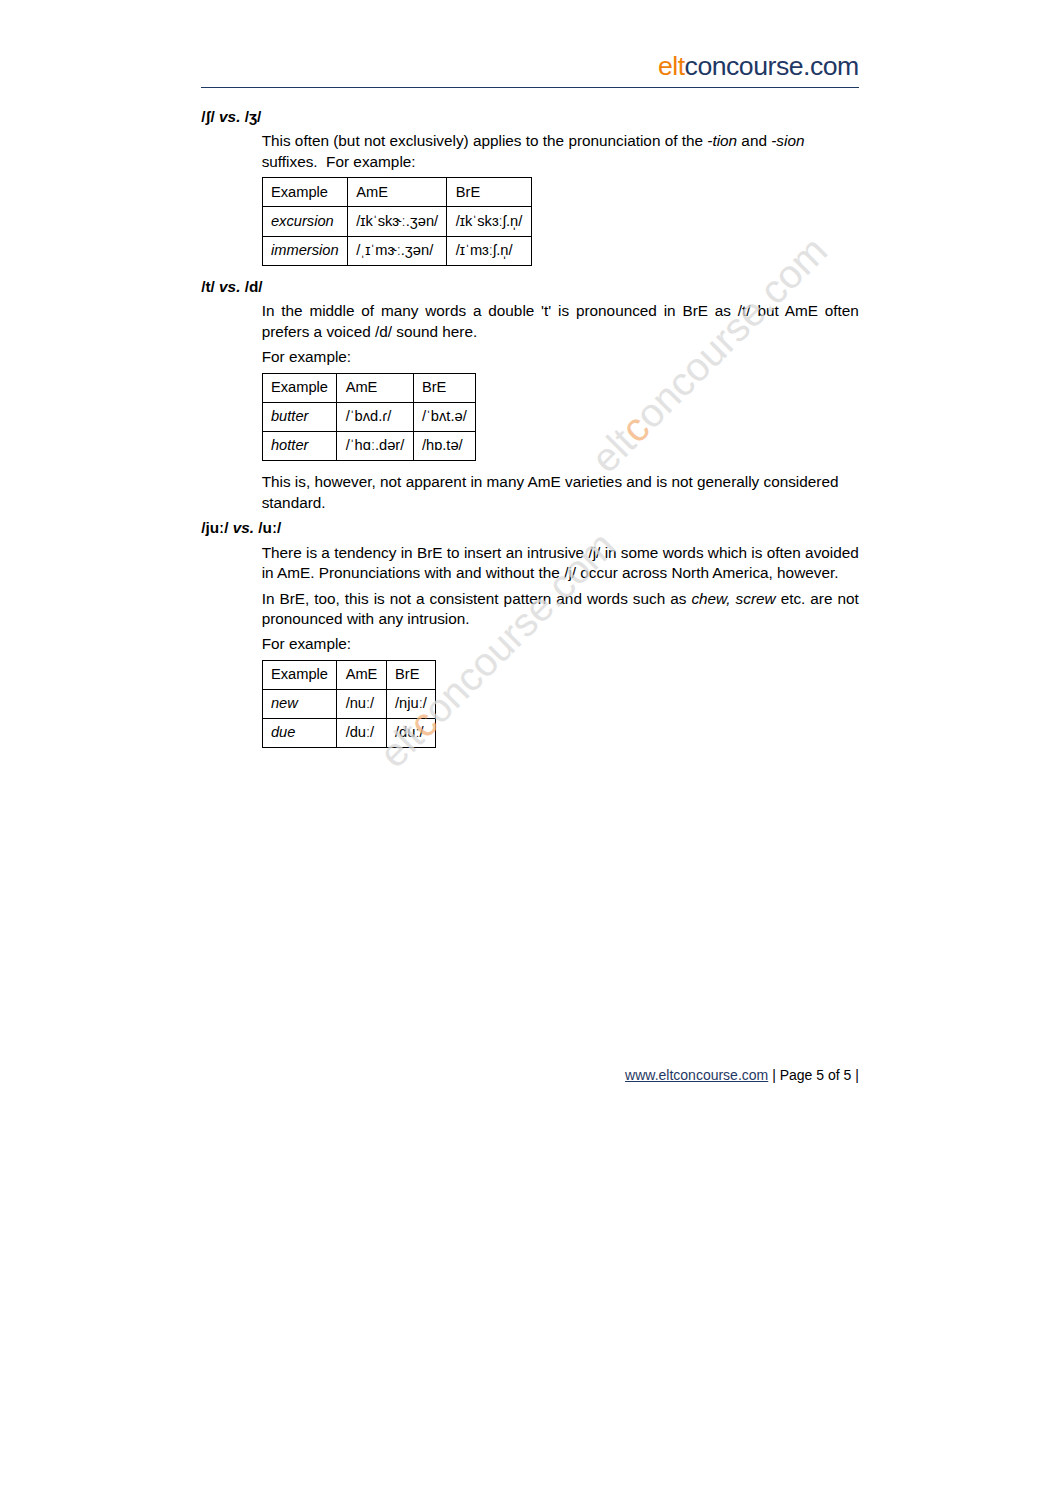elt concourse.com
/ʃ/ vs. /ʒ/
This often (but not exclusively) applies to the pronunciation of the -tion and -sion suffixes. For example:
| Example | AmE | BrE |
| --- | --- | --- |
| excursion | /ɪkˈskɝː.ʒən/ | /ɪkˈskɜːʃ.n̩/ |
| immersion | /ˌɪˈmɝː.ʒən/ | /ɪˈmɜːʃ.n̩/ |
/t/ vs. /d/
In the middle of many words a double 't' is pronounced in BrE as /t/ but AmE often prefers a voiced /d/ sound here.
For example:
| Example | AmE | BrE |
| --- | --- | --- |
| butter | /ˈbʌd.ɾ/ | /ˈbʌt.ə/ |
| hotter | /ˈhɑː.dər/ | /hɒ.tə/ |
This is, however, not apparent in many AmE varieties and is not generally considered standard.
/juː/ vs. /uː/
There is a tendency in BrE to insert an intrusive /j/ in some words which is often avoided in AmE. Pronunciations with and without the /j/ occur across North America, however.
In BrE, too, this is not a consistent pattern and words such as chew, screw etc. are not pronounced with any intrusion.
For example:
| Example | AmE | BrE |
| --- | --- | --- |
| new | /nuː/ | /njuː/ |
| due | /duː/ | /duː/ |
eltconcourse.com
eltconcourse.com
www.eltconcourse.com | Page 5 of 5 |